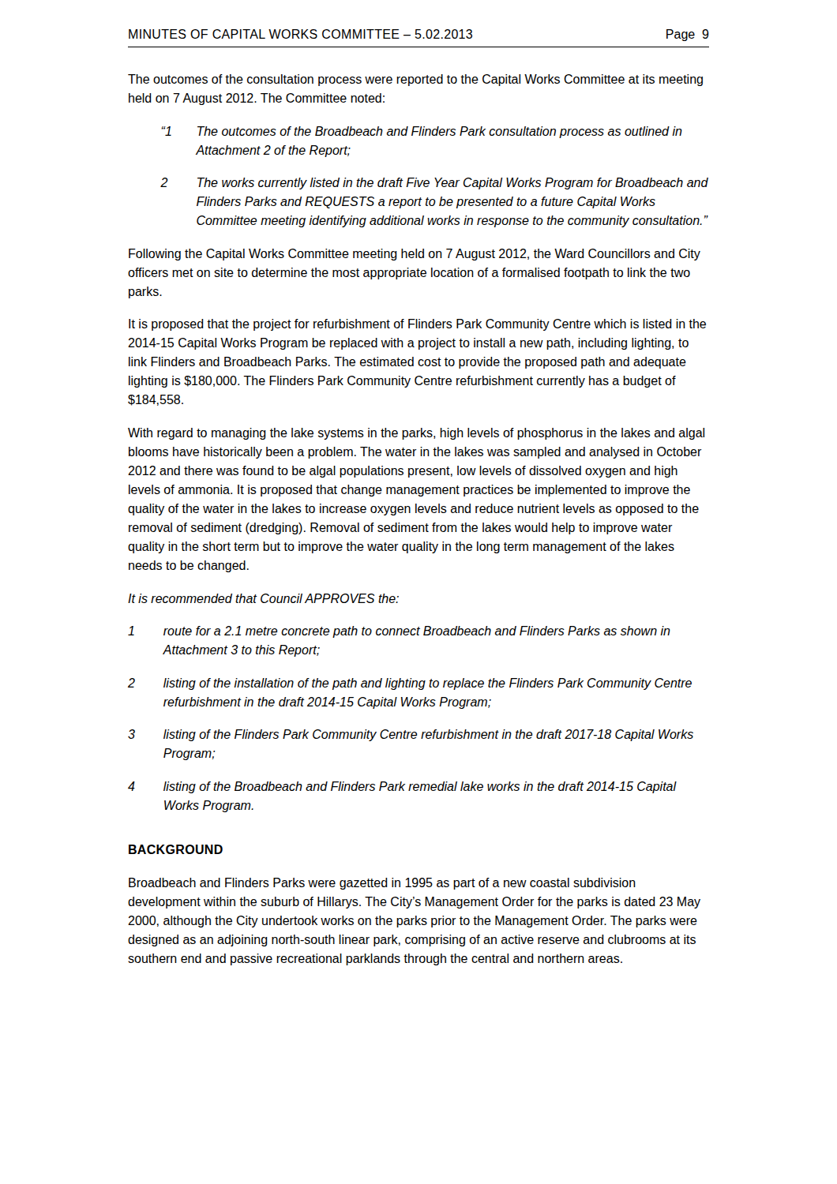MINUTES OF CAPITAL WORKS COMMITTEE – 5.02.2013 Page 9
The outcomes of the consultation process were reported to the Capital Works Committee at its meeting held on 7 August 2012. The Committee noted:
“1 The outcomes of the Broadbeach and Flinders Park consultation process as outlined in Attachment 2 of the Report;
2 The works currently listed in the draft Five Year Capital Works Program for Broadbeach and Flinders Parks and REQUESTS a report to be presented to a future Capital Works Committee meeting identifying additional works in response to the community consultation.”
Following the Capital Works Committee meeting held on 7 August 2012, the Ward Councillors and City officers met on site to determine the most appropriate location of a formalised footpath to link the two parks.
It is proposed that the project for refurbishment of Flinders Park Community Centre which is listed in the 2014-15 Capital Works Program be replaced with a project to install a new path, including lighting, to link Flinders and Broadbeach Parks. The estimated cost to provide the proposed path and adequate lighting is $180,000. The Flinders Park Community Centre refurbishment currently has a budget of $184,558.
With regard to managing the lake systems in the parks, high levels of phosphorus in the lakes and algal blooms have historically been a problem. The water in the lakes was sampled and analysed in October 2012 and there was found to be algal populations present, low levels of dissolved oxygen and high levels of ammonia. It is proposed that change management practices be implemented to improve the quality of the water in the lakes to increase oxygen levels and reduce nutrient levels as opposed to the removal of sediment (dredging). Removal of sediment from the lakes would help to improve water quality in the short term but to improve the water quality in the long term management of the lakes needs to be changed.
It is recommended that Council APPROVES the:
1 route for a 2.1 metre concrete path to connect Broadbeach and Flinders Parks as shown in Attachment 3 to this Report;
2 listing of the installation of the path and lighting to replace the Flinders Park Community Centre refurbishment in the draft 2014-15 Capital Works Program;
3 listing of the Flinders Park Community Centre refurbishment in the draft 2017-18 Capital Works Program;
4 listing of the Broadbeach and Flinders Park remedial lake works in the draft 2014-15 Capital Works Program.
BACKGROUND
Broadbeach and Flinders Parks were gazetted in 1995 as part of a new coastal subdivision development within the suburb of Hillarys. The City’s Management Order for the parks is dated 23 May 2000, although the City undertook works on the parks prior to the Management Order. The parks were designed as an adjoining north-south linear park, comprising of an active reserve and clubrooms at its southern end and passive recreational parklands through the central and northern areas.